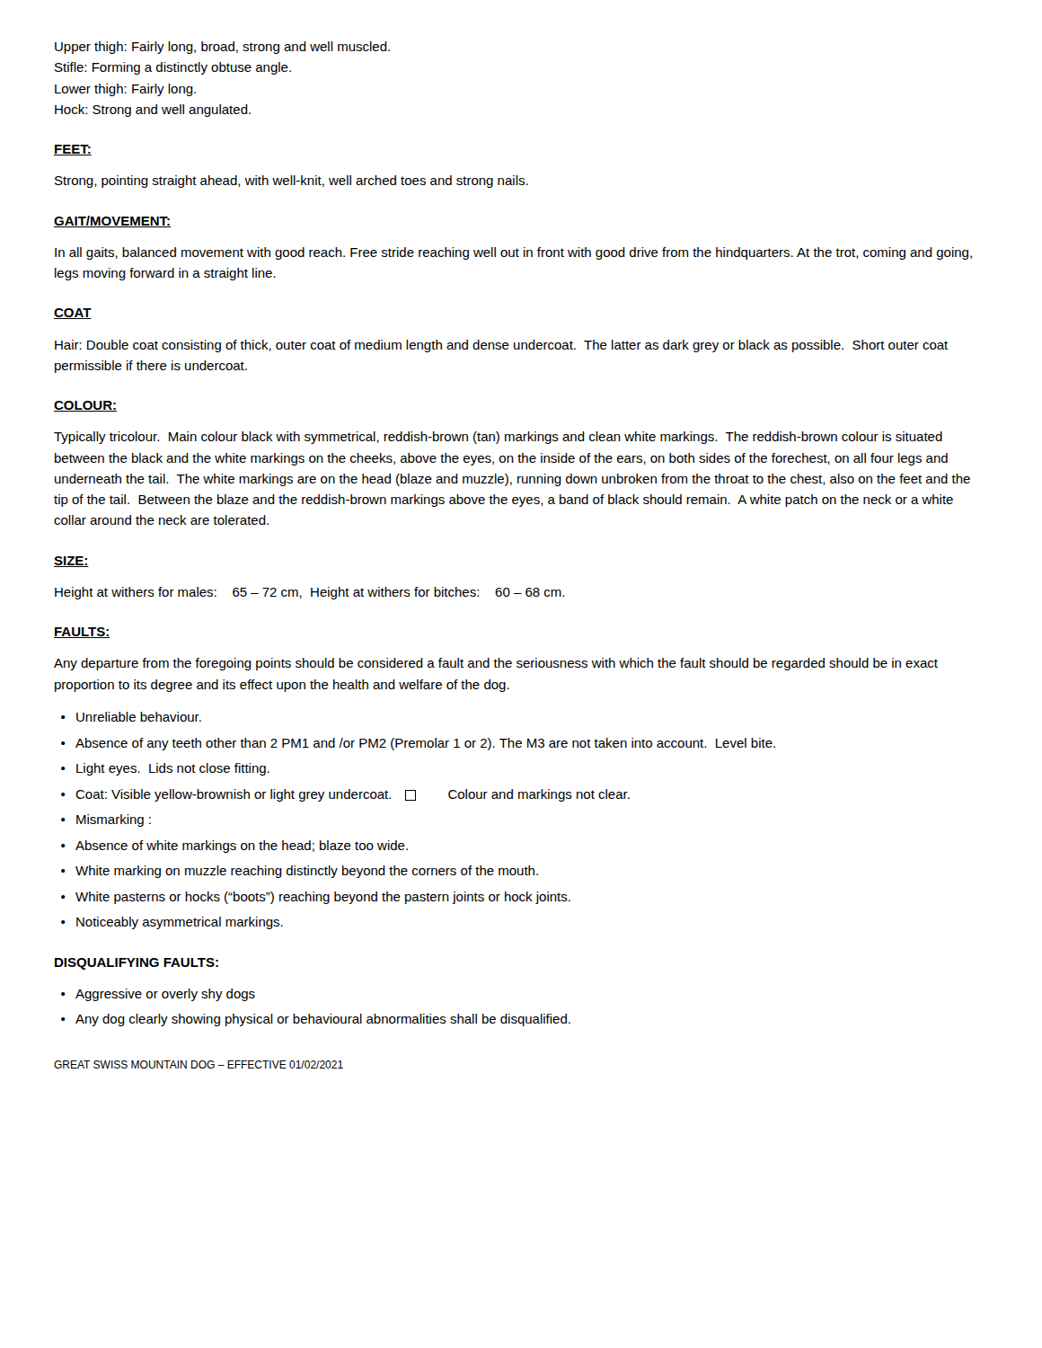Upper thigh: Fairly long, broad, strong and well muscled.
Stifle: Forming a distinctly obtuse angle.
Lower thigh: Fairly long.
Hock: Strong and well angulated.
FEET:
Strong, pointing straight ahead, with well-knit, well arched toes and strong nails.
GAIT/MOVEMENT:
In all gaits, balanced movement with good reach. Free stride reaching well out in front with good drive from the hindquarters. At the trot, coming and going, legs moving forward in a straight line.
COAT
Hair: Double coat consisting of thick, outer coat of medium length and dense undercoat. The latter as dark grey or black as possible. Short outer coat permissible if there is undercoat.
COLOUR:
Typically tricolour. Main colour black with symmetrical, reddish-brown (tan) markings and clean white markings. The reddish-brown colour is situated between the black and the white markings on the cheeks, above the eyes, on the inside of the ears, on both sides of the forechest, on all four legs and underneath the tail. The white markings are on the head (blaze and muzzle), running down unbroken from the throat to the chest, also on the feet and the tip of the tail. Between the blaze and the reddish-brown markings above the eyes, a band of black should remain. A white patch on the neck or a white collar around the neck are tolerated.
SIZE:
Height at withers for males: 65 – 72 cm, Height at withers for bitches: 60 – 68 cm.
FAULTS:
Any departure from the foregoing points should be considered a fault and the seriousness with which the fault should be regarded should be in exact proportion to its degree and its effect upon the health and welfare of the dog.
Unreliable behaviour.
Absence of any teeth other than 2 PM1 and /or PM2 (Premolar 1 or 2). The M3 are not taken into account. Level bite.
Light eyes. Lids not close fitting.
Coat: Visible yellow-brownish or light grey undercoat. Colour and markings not clear.
Mismarking :
Absence of white markings on the head; blaze too wide.
White marking on muzzle reaching distinctly beyond the corners of the mouth.
White pasterns or hocks (“boots”) reaching beyond the pastern joints or hock joints.
Noticeably asymmetrical markings.
DISQUALIFYING FAULTS:
Aggressive or overly shy dogs
Any dog clearly showing physical or behavioural abnormalities shall be disqualified.
GREAT SWISS MOUNTAIN DOG – EFFECTIVE 01/02/2021